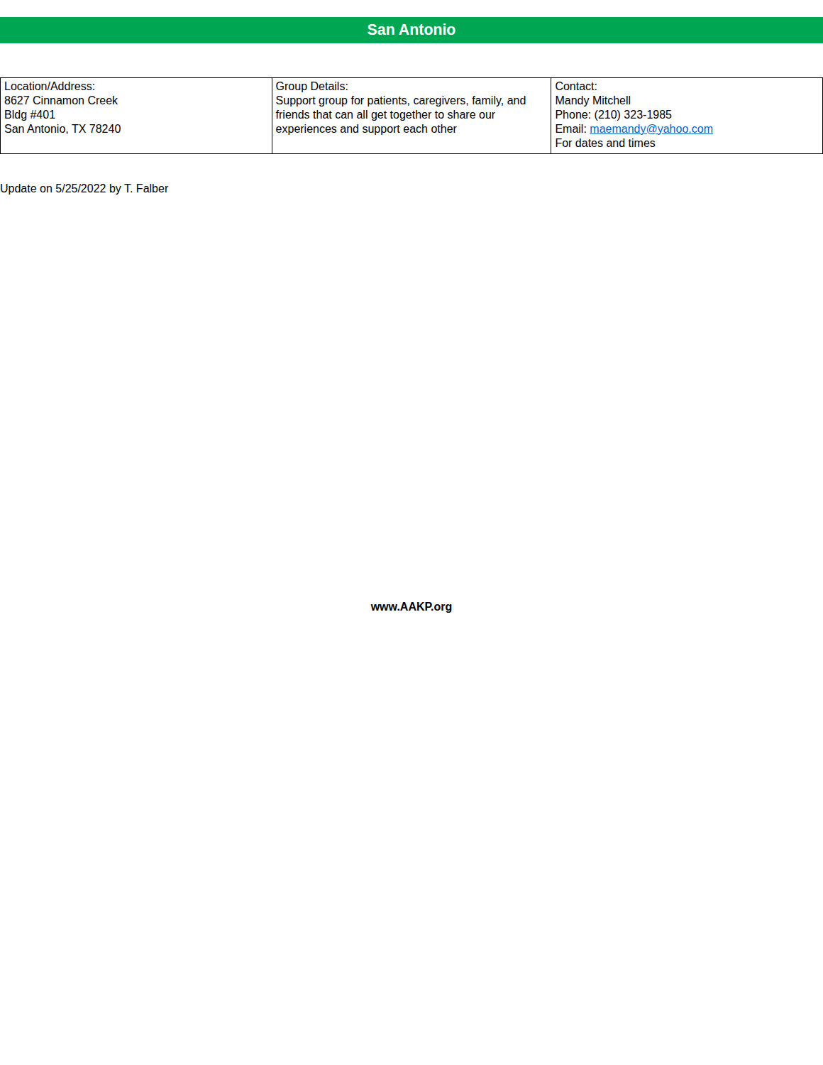San Antonio
| Location/Address: 8627 Cinnamon Creek Bldg #401 San Antonio, TX 78240 | Group Details: Support group for patients, caregivers, family, and friends that can all get together to share our experiences and support each other | Contact: Mandy Mitchell Phone: (210) 323-1985 Email: maemandy@yahoo.com For dates and times |
Update on 5/25/2022 by T. Falber
www.AAKP.org